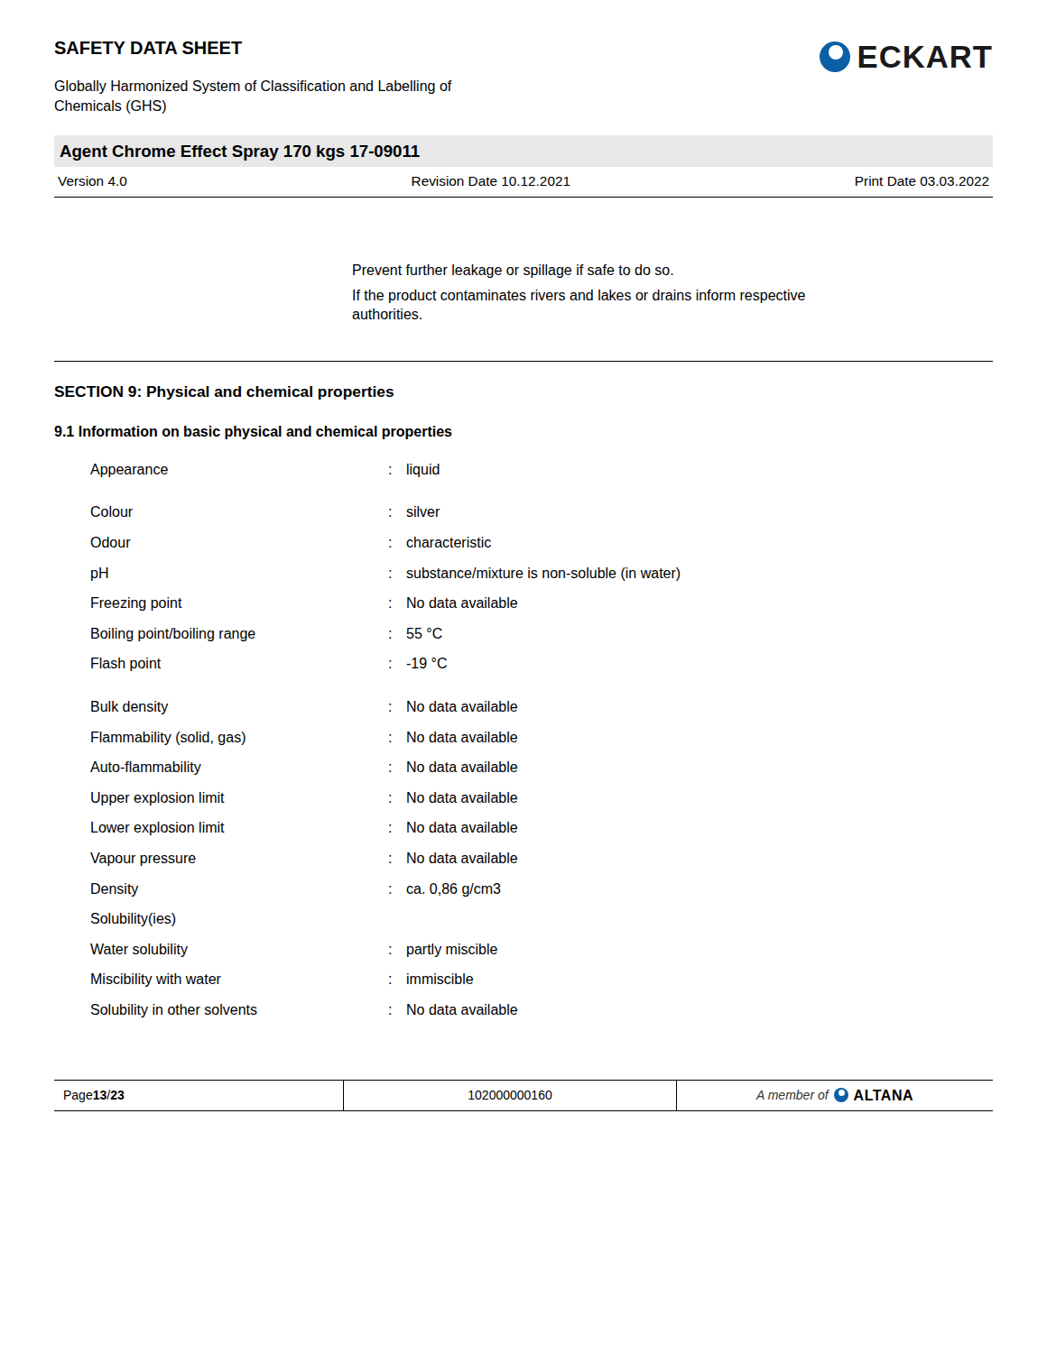SAFETY DATA SHEET
Globally Harmonized System of Classification and Labelling of
Chemicals (GHS)
ECKART
Agent Chrome Effect Spray 170 kgs 17-09011
Version 4.0 Revision Date 10.12.2021 Print Date 03.03.2022
Prevent further leakage or spillage if safe to do so.
If the product contaminates rivers and lakes or drains inform respective authorities.
SECTION 9: Physical and chemical properties
9.1 Information on basic physical and chemical properties
| Appearance | : | liquid |
| Colour | : | silver |
| Odour | : | characteristic |
| pH | : | substance/mixture is non-soluble (in water) |
| Freezing point | : | No data available |
| Boiling point/boiling range | : | 55 °C |
| Flash point | : | -19 °C |
| Bulk density | : | No data available |
| Flammability (solid, gas) | : | No data available |
| Auto-flammability | : | No data available |
| Upper explosion limit | : | No data available |
| Lower explosion limit | : | No data available |
| Vapour pressure | : | No data available |
| Density | : | ca. 0,86 g/cm3 |
| Solubility(ies) | | |
| Water solubility | : | partly miscible |
| Miscibility with water | : | immiscible |
| Solubility in other solvents | : | No data available |
Page 13 / 23
102000000160
A member of ALTANA